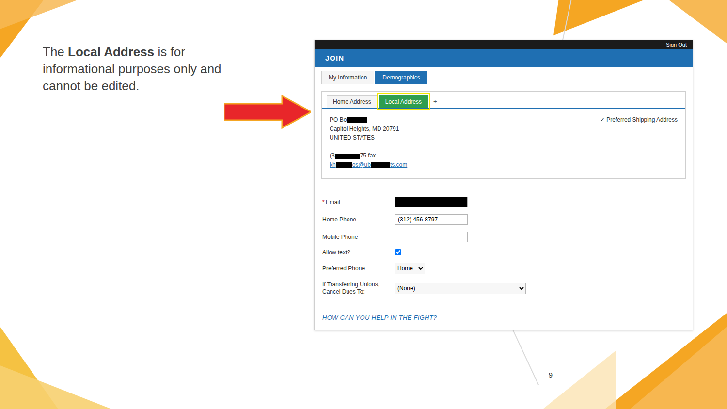The Local Address is for informational purposes only and cannot be edited.
Sign Out
JOIN
My Information
Demographics
Home Address
Local Address
+
PO Bo
Capitol Heights, MD 20791
UNITED STATES
(3 75 fax
kh os@ub ts.com
✓ Preferred Shipping Address
*Email
Home Phone
Mobile Phone
Allow text?
Preferred Phone
Home
If Transferring Unions,
Cancel Dues To:
(None)
HOW CAN YOU HELP IN THE FIGHT?
9